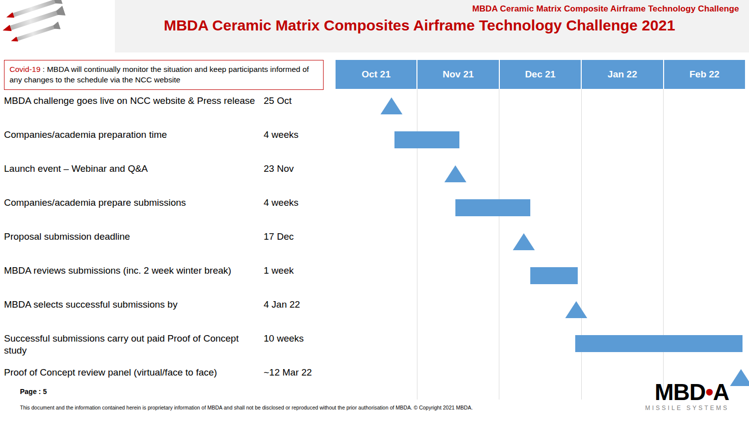MBDA Ceramic Matrix Composite Airframe Technology Challenge
MBDA Ceramic Matrix Composites Airframe Technology Challenge 2021
Covid-19 : MBDA will continually monitor the situation and keep participants informed of any changes to the schedule via the NCC website
MBDA challenge goes live on NCC website & Press release
25 Oct
Companies/academia preparation time
4 weeks
Launch event – Webinar and Q&A
23 Nov
Companies/academia prepare submissions
4 weeks
Proposal submission deadline
17 Dec
MBDA reviews submissions (inc. 2 week winter break)
1 week
MBDA selects successful submissions by
4 Jan 22
Successful submissions carry out paid Proof of Concept study
10 weeks
Proof of Concept review panel (virtual/face to face)
~12 Mar 22
Oct 21
Nov 21
Dec 21
Jan 22
Feb 22
Page : 5
This document and the information contained herein is proprietary information of MBDA and shall not be disclosed or reproduced without the prior authorisation of MBDA. © Copyright 2021 MBDA.
MBD•A
MISSILE SYSTEMS